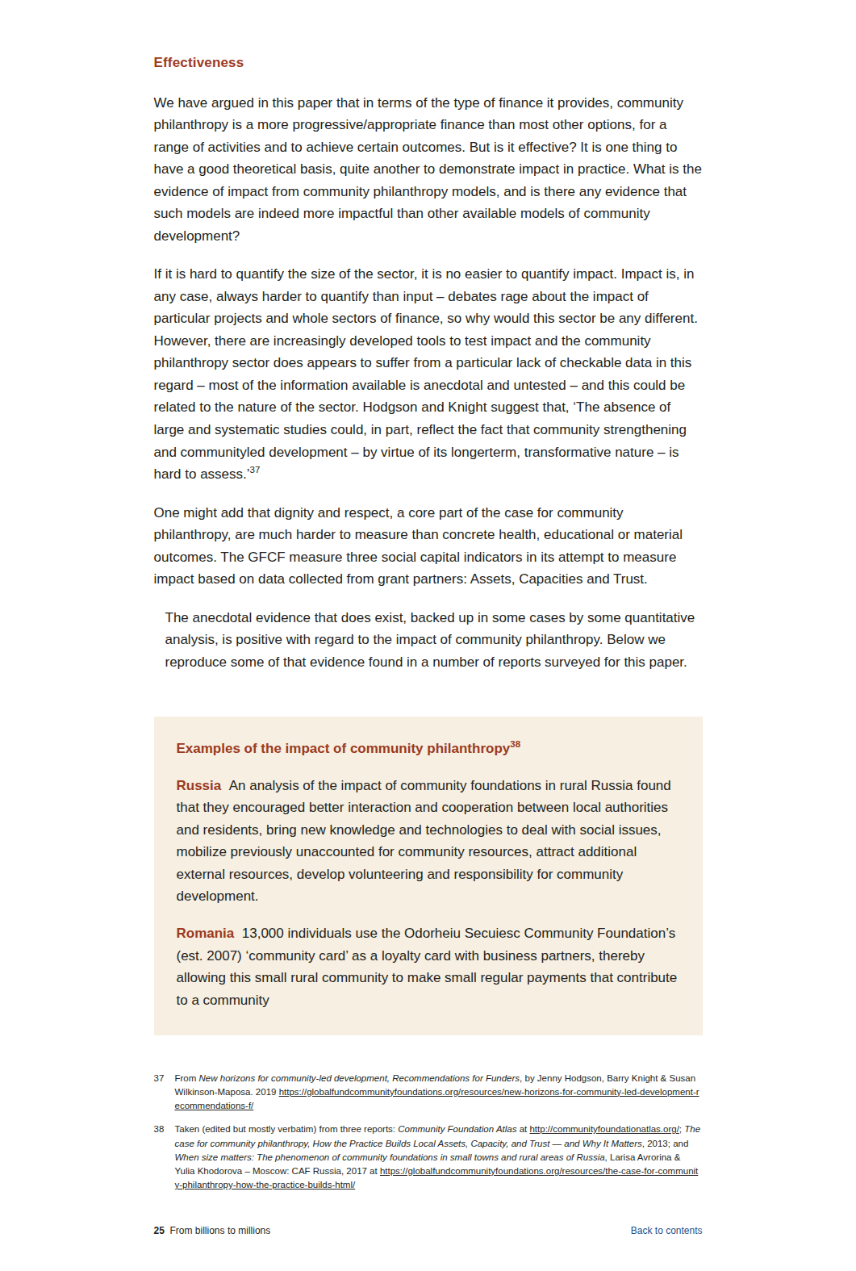Effectiveness
We have argued in this paper that in terms of the type of finance it provides, community philanthropy is a more progressive/appropriate finance than most other options, for a range of activities and to achieve certain outcomes. But is it effective? It is one thing to have a good theoretical basis, quite another to demonstrate impact in practice. What is the evidence of impact from community philanthropy models, and is there any evidence that such models are indeed more impactful than other available models of community development?
If it is hard to quantify the size of the sector, it is no easier to quantify impact. Impact is, in any case, always harder to quantify than input – debates rage about the impact of particular projects and whole sectors of finance, so why would this sector be any different. However, there are increasingly developed tools to test impact and the community philanthropy sector does appears to suffer from a particular lack of checkable data in this regard – most of the information available is anecdotal and untested – and this could be related to the nature of the sector. Hodgson and Knight suggest that, ‘The absence of large and systematic studies could, in part, reflect the fact that community strengthening and communityled development – by virtue of its longerterm, transformative nature – is hard to assess.’37
One might add that dignity and respect, a core part of the case for community philanthropy, are much harder to measure than concrete health, educational or material outcomes. The GFCF measure three social capital indicators in its attempt to measure impact based on data collected from grant partners: Assets, Capacities and Trust.
The anecdotal evidence that does exist, backed up in some cases by some quantitative analysis, is positive with regard to the impact of community philanthropy. Below we reproduce some of that evidence found in a number of reports surveyed for this paper.
Examples of the impact of community philanthropy38
Russia An analysis of the impact of community foundations in rural Russia found that they encouraged better interaction and cooperation between local authorities and residents, bring new knowledge and technologies to deal with social issues, mobilize previously unaccounted for community resources, attract additional external resources, develop volunteering and responsibility for community development.
Romania 13,000 individuals use the Odorheiu Secuiesc Community Foundation’s (est. 2007) ‘community card’ as a loyalty card with business partners, thereby allowing this small rural community to make small regular payments that contribute to a community
37 From New horizons for community-led development, Recommendations for Funders, by Jenny Hodgson, Barry Knight & Susan Wilkinson-Maposa. 2019 https://globalfundcommunityfoundations.org/resources/new-horizons-for-community-led-development-recommendations-f/
38 Taken (edited but mostly verbatim) from three reports: Community Foundation Atlas at http://communityfoundationatlas.org/; The case for community philanthropy, How the Practice Builds Local Assets, Capacity, and Trust — and Why It Matters, 2013; and When size matters: The phenomenon of community foundations in small towns and rural areas of Russia, Larisa Avrorina & Yulia Khodorova – Moscow: CAF Russia, 2017 at https://globalfundcommunityfoundations.org/resources/the-case-for-community-philanthropy-how-the-practice-builds-html/
25 From billions to millions
Back to contents